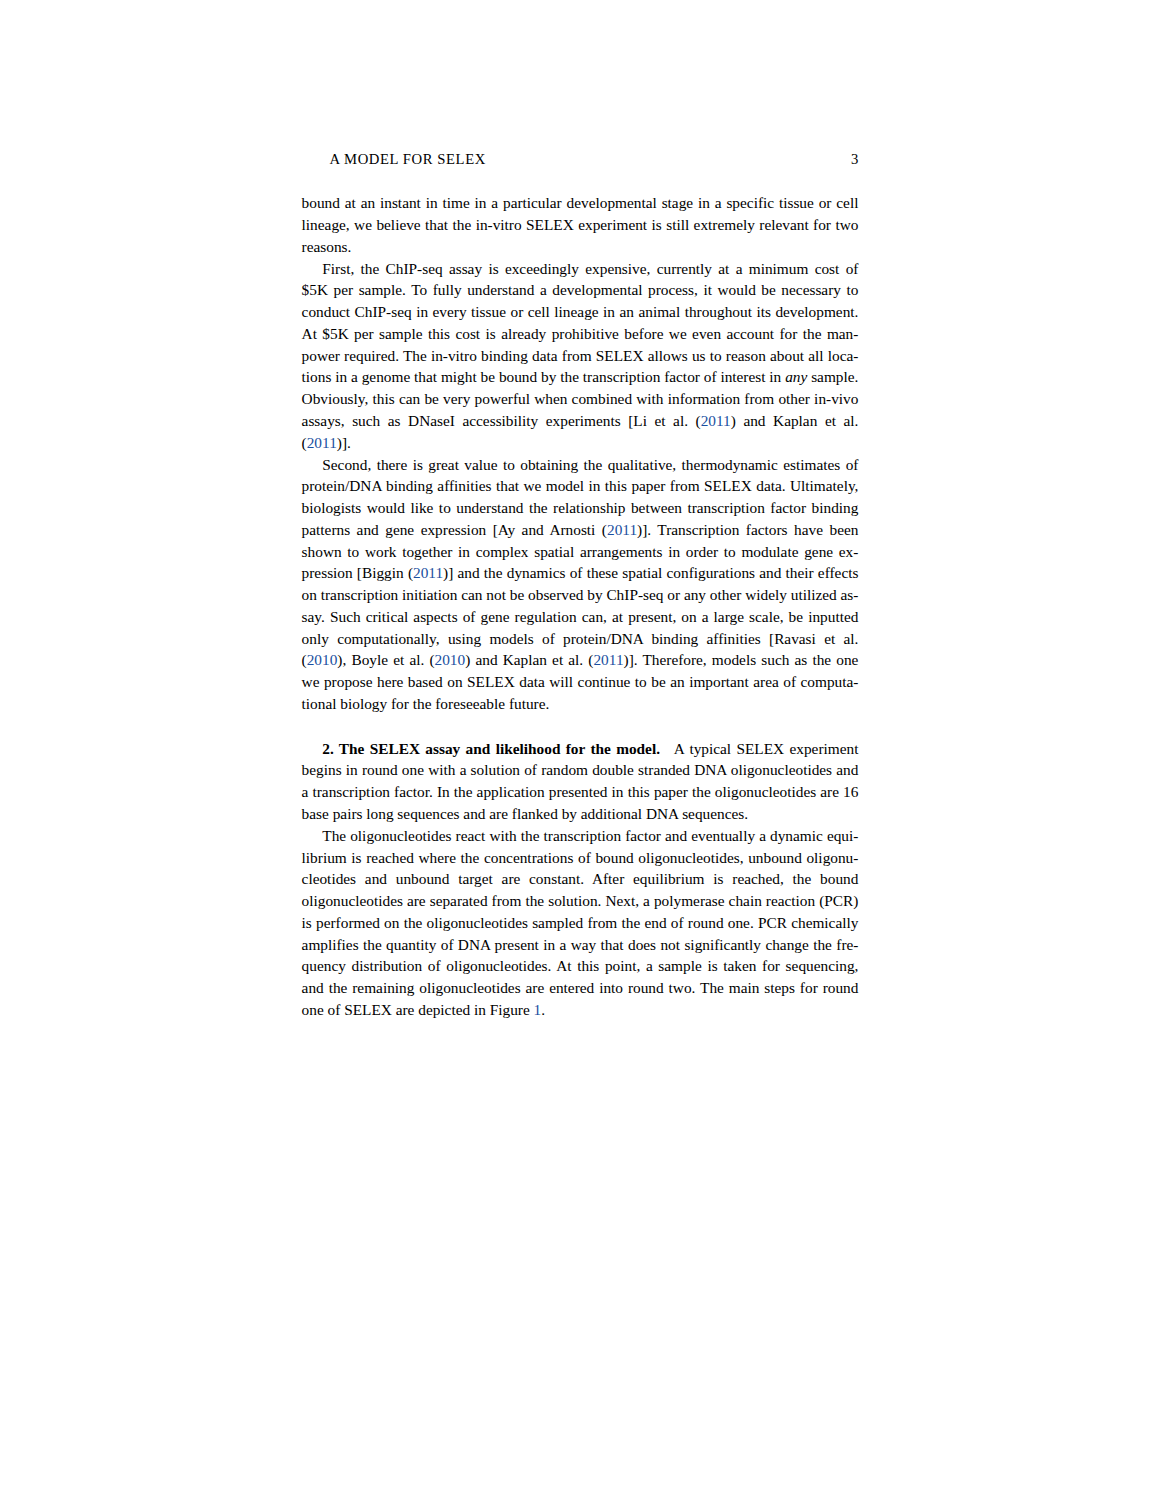A MODEL FOR SELEX 3
bound at an instant in time in a particular developmental stage in a specific tissue or cell lineage, we believe that the in-vitro SELEX experiment is still extremely relevant for two reasons.
First, the ChIP-seq assay is exceedingly expensive, currently at a minimum cost of $5K per sample. To fully understand a developmental process, it would be necessary to conduct ChIP-seq in every tissue or cell lineage in an animal throughout its development. At $5K per sample this cost is already prohibitive before we even account for the manpower required. The in-vitro binding data from SELEX allows us to reason about all locations in a genome that might be bound by the transcription factor of interest in any sample. Obviously, this can be very powerful when combined with information from other in-vivo assays, such as DNaseI accessibility experiments [Li et al. (2011) and Kaplan et al. (2011)].
Second, there is great value to obtaining the qualitative, thermodynamic estimates of protein/DNA binding affinities that we model in this paper from SELEX data. Ultimately, biologists would like to understand the relationship between transcription factor binding patterns and gene expression [Ay and Arnosti (2011)]. Transcription factors have been shown to work together in complex spatial arrangements in order to modulate gene expression [Biggin (2011)] and the dynamics of these spatial configurations and their effects on transcription initiation can not be observed by ChIP-seq or any other widely utilized assay. Such critical aspects of gene regulation can, at present, on a large scale, be inputted only computationally, using models of protein/DNA binding affinities [Ravasi et al. (2010), Boyle et al. (2010) and Kaplan et al. (2011)]. Therefore, models such as the one we propose here based on SELEX data will continue to be an important area of computational biology for the foreseeable future.
2. The SELEX assay and likelihood for the model. A typical SELEX experiment begins in round one with a solution of random double stranded DNA oligonucleotides and a transcription factor. In the application presented in this paper the oligonucleotides are 16 base pairs long sequences and are flanked by additional DNA sequences.
The oligonucleotides react with the transcription factor and eventually a dynamic equilibrium is reached where the concentrations of bound oligonucleotides, unbound oligonucleotides and unbound target are constant. After equilibrium is reached, the bound oligonucleotides are separated from the solution. Next, a polymerase chain reaction (PCR) is performed on the oligonucleotides sampled from the end of round one. PCR chemically amplifies the quantity of DNA present in a way that does not significantly change the frequency distribution of oligonucleotides. At this point, a sample is taken for sequencing, and the remaining oligonucleotides are entered into round two. The main steps for round one of SELEX are depicted in Figure 1.